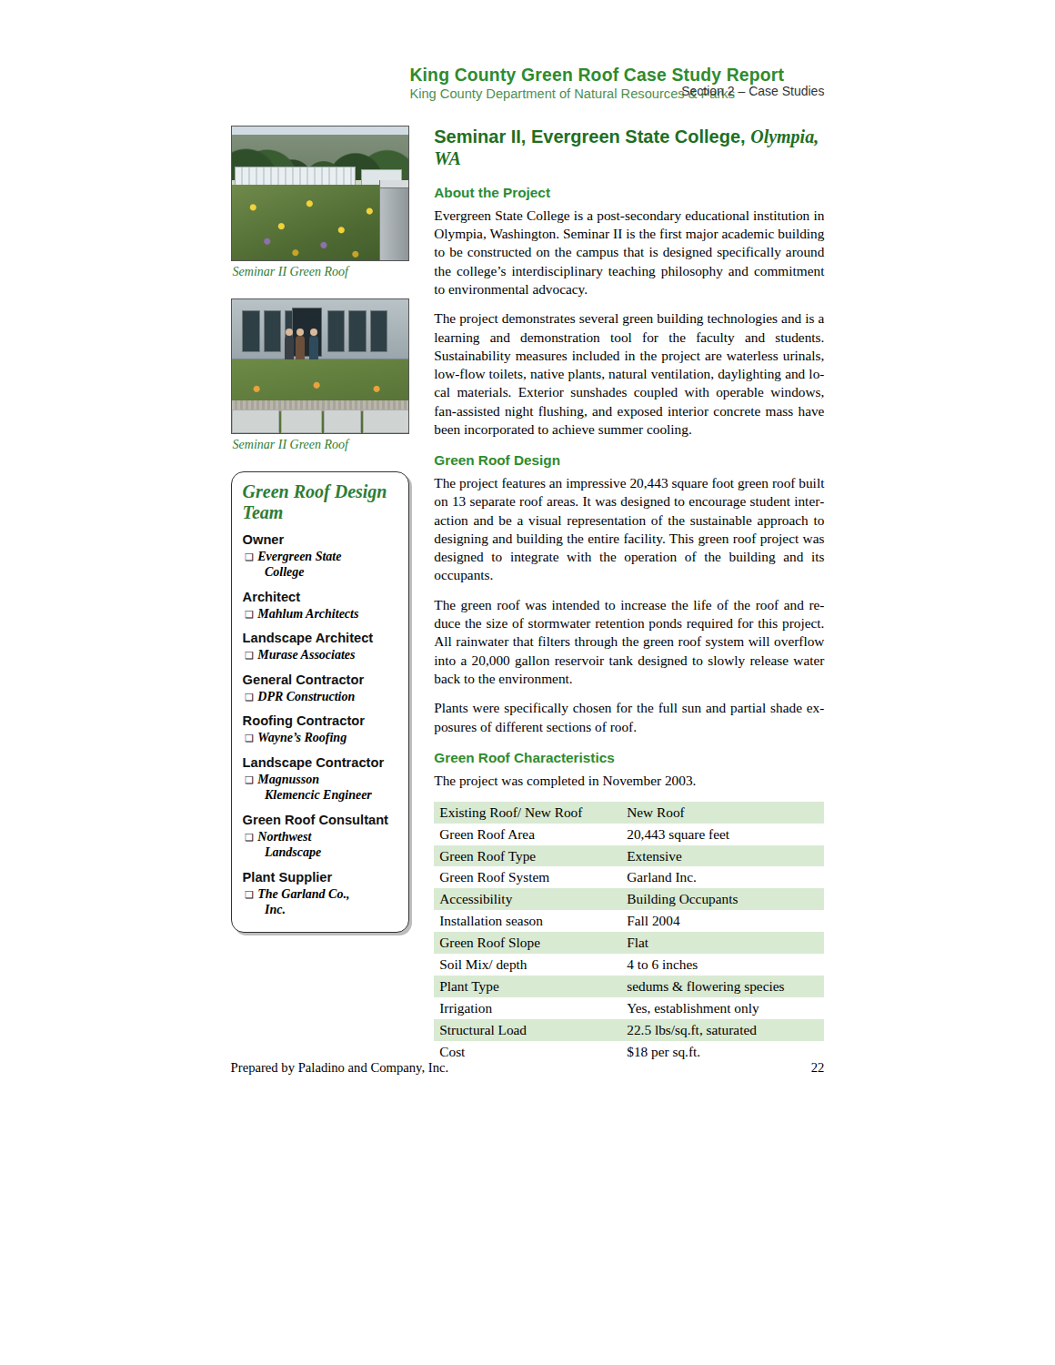King County Green Roof Case Study Report
King County Department of Natural Resources & Parks
Section 2 – Case Studies
Seminar II Green Roof
Seminar II Green Roof
Green Roof Design Team
Owner
Evergreen State College
Architect
Mahlum Architects
Landscape Architect
Murase Associates
General Contractor
DPR Construction
Roofing Contractor
Wayne’s Roofing
Landscape Contractor
Magnusson Klemencic Engineer
Green Roof Consultant
Northwest Landscape
Plant Supplier
The Garland Co., Inc.
Seminar II, Evergreen State College, Olympia, WA
About the Project
Evergreen State College is a post-secondary educational institution in Olympia, Washington. Seminar II is the first major academic building to be constructed on the campus that is designed specifically around the college’s interdisciplinary teaching philosophy and commitment to environmental advocacy.
The project demonstrates several green building technologies and is a learning and demonstration tool for the faculty and students. Sustainability measures included in the project are waterless urinals, low-flow toilets, native plants, natural ventilation, daylighting and local materials. Exterior sunshades coupled with operable windows, fan-assisted night flushing, and exposed interior concrete mass have been incorporated to achieve summer cooling.
Green Roof Design
The project features an impressive 20,443 square foot green roof built on 13 separate roof areas. It was designed to encourage student interaction and be a visual representation of the sustainable approach to designing and building the entire facility. This green roof project was designed to integrate with the operation of the building and its occupants.
The green roof was intended to increase the life of the roof and reduce the size of stormwater retention ponds required for this project. All rainwater that filters through the green roof system will overflow into a 20,000 gallon reservoir tank designed to slowly release water back to the environment.
Plants were specifically chosen for the full sun and partial shade exposures of different sections of roof.
Green Roof Characteristics
The project was completed in November 2003.
| Existing Roof/ New Roof | New Roof |
| Green Roof Area | 20,443 square feet |
| Green Roof Type | Extensive |
| Green Roof System | Garland Inc. |
| Accessibility | Building Occupants |
| Installation season | Fall 2004 |
| Green Roof Slope | Flat |
| Soil Mix/ depth | 4 to 6 inches |
| Plant Type | sedums & flowering species |
| Irrigation | Yes, establishment only |
| Structural Load | 22.5 lbs/sq.ft, saturated |
| Cost | $18 per sq.ft. |
Prepared by Paladino and Company, Inc. 22